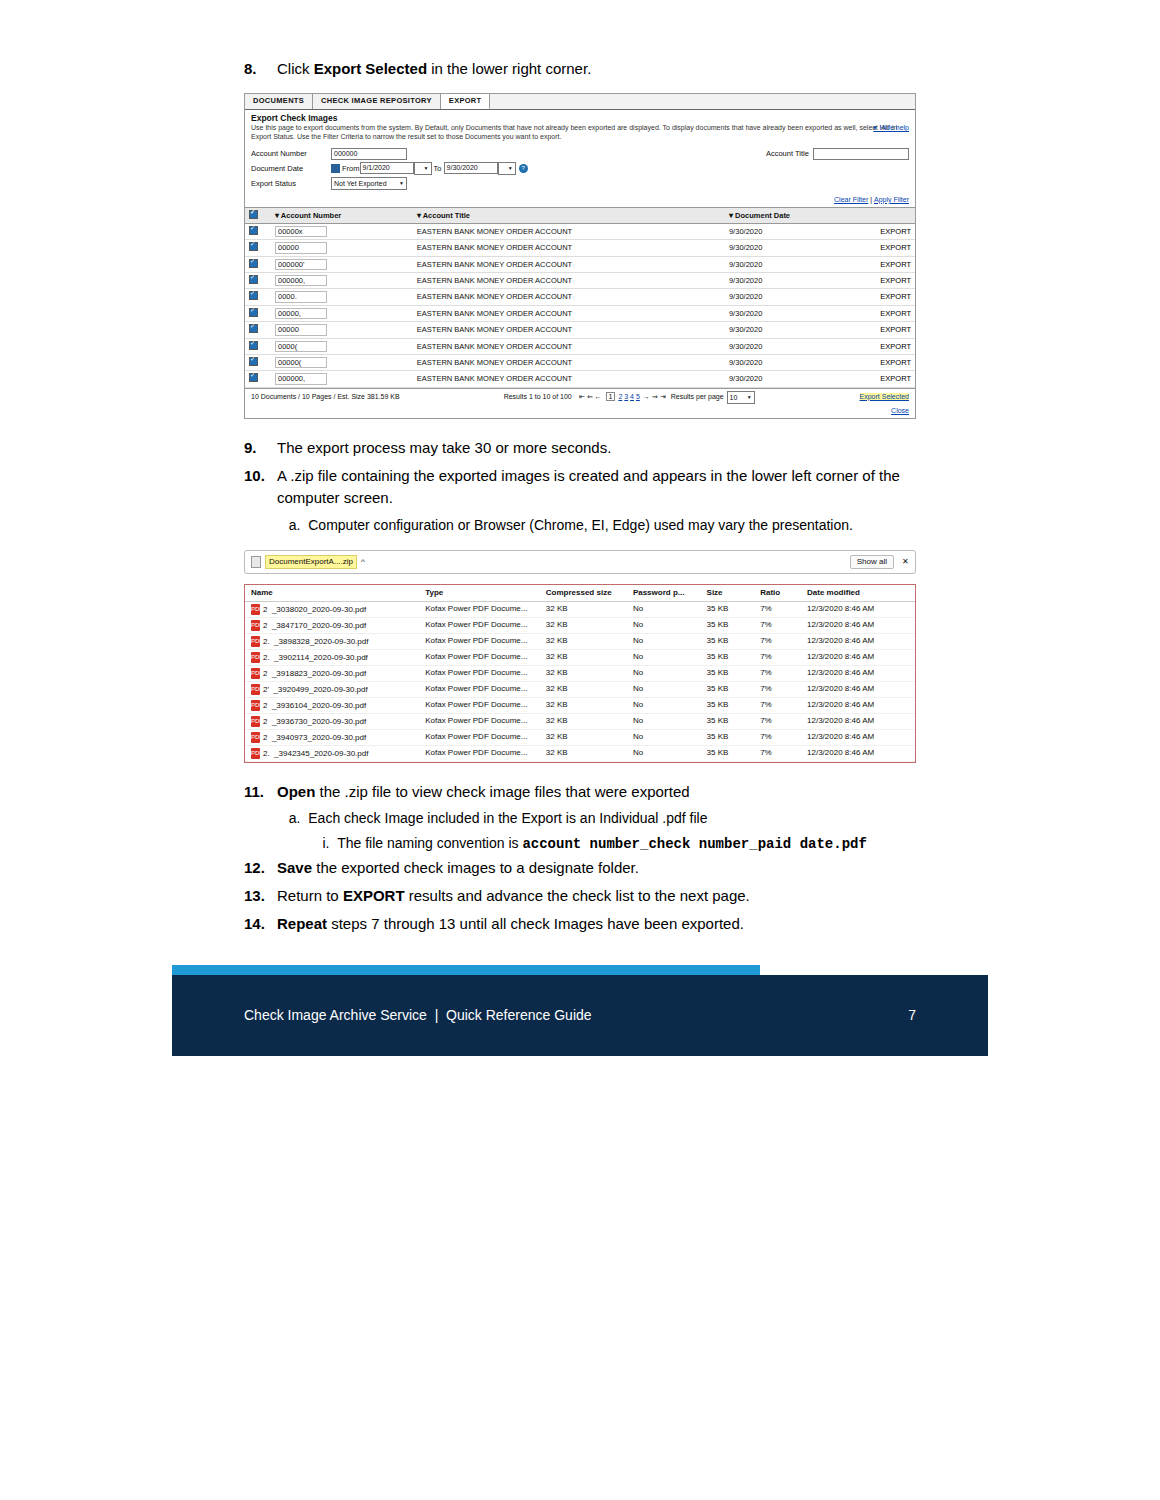8. Click Export Selected in the lower right corner.
DOCUMENTS CHECK IMAGE REPOSITORY EXPORT
Export Check Images
▾ Hide help Use this page to export documents from the system. By Default, only Documents that have not already been exported are displayed. To display documents that have already been exported as well, select 'All' in Export Status. Use the Filter Criteria to narrow the result set to those Documents you want to export.
Account Title
Account Number 000000
Document Date From 9/1/2020 To 9/30/2020 ?
Export Status Not Yet Exported
Clear Filter | Apply Filter
| | ▾ Account Number | ▾ Account Title | ▾ Document Date | |
| --- | --- | --- | --- | --- |
| | 00000x | EASTERN BANK MONEY ORDER ACCOUNT | 9/30/2020 | EXPORT |
| | 00000 | EASTERN BANK MONEY ORDER ACCOUNT | 9/30/2020 | EXPORT |
| | 000000' | EASTERN BANK MONEY ORDER ACCOUNT | 9/30/2020 | EXPORT |
| | 000000, | EASTERN BANK MONEY ORDER ACCOUNT | 9/30/2020 | EXPORT |
| | 0000. | EASTERN BANK MONEY ORDER ACCOUNT | 9/30/2020 | EXPORT |
| | 00000, | EASTERN BANK MONEY ORDER ACCOUNT | 9/30/2020 | EXPORT |
| | 00000 | EASTERN BANK MONEY ORDER ACCOUNT | 9/30/2020 | EXPORT |
| | 0000( | EASTERN BANK MONEY ORDER ACCOUNT | 9/30/2020 | EXPORT |
| | 00000( | EASTERN BANK MONEY ORDER ACCOUNT | 9/30/2020 | EXPORT |
| | 000000, | EASTERN BANK MONEY ORDER ACCOUNT | 9/30/2020 | EXPORT |
10 Documents / 10 Pages / Est. Size 381.59 KB
Results 1 to 10 of 100 ⇤⇐← 1 2 3 4 5 →⇒⇥ Results per page 10
Export Selected
Close
9. The export process may take 30 or more seconds.
10. A .zip file containing the exported images is created and appears in the lower left corner of the computer screen.
a. Computer configuration or Browser (Chrome, EI, Edge) used may vary the presentation.
DocumentExportA....zip ^
Show all ✕
| Name | Type | Compressed size | Password p... | Size | Ratio | Date modified |
| --- | --- | --- | --- | --- | --- | --- |
| PDF 2 _3038020_2020-09-30.pdf | Kofax Power PDF Docume... | 32 KB | No | 35 KB | 7% | 12/3/2020 8:46 AM |
| PDF 2 _3847170_2020-09-30.pdf | Kofax Power PDF Docume... | 32 KB | No | 35 KB | 7% | 12/3/2020 8:46 AM |
| PDF 2. _3898328_2020-09-30.pdf | Kofax Power PDF Docume... | 32 KB | No | 35 KB | 7% | 12/3/2020 8:46 AM |
| PDF 2. _3902114_2020-09-30.pdf | Kofax Power PDF Docume... | 32 KB | No | 35 KB | 7% | 12/3/2020 8:46 AM |
| PDF 2 _3918823_2020-09-30.pdf | Kofax Power PDF Docume... | 32 KB | No | 35 KB | 7% | 12/3/2020 8:46 AM |
| PDF 2' _3920499_2020-09-30.pdf | Kofax Power PDF Docume... | 32 KB | No | 35 KB | 7% | 12/3/2020 8:46 AM |
| PDF 2 _3936104_2020-09-30.pdf | Kofax Power PDF Docume... | 32 KB | No | 35 KB | 7% | 12/3/2020 8:46 AM |
| PDF 2 _3936730_2020-09-30.pdf | Kofax Power PDF Docume... | 32 KB | No | 35 KB | 7% | 12/3/2020 8:46 AM |
| PDF 2 _3940973_2020-09-30.pdf | Kofax Power PDF Docume... | 32 KB | No | 35 KB | 7% | 12/3/2020 8:46 AM |
| PDF 2. _3942345_2020-09-30.pdf | Kofax Power PDF Docume... | 32 KB | No | 35 KB | 7% | 12/3/2020 8:46 AM |
11. Open the .zip file to view check image files that were exported
a. Each check Image included in the Export is an Individual .pdf file
i. The file naming convention is account number_check number_paid date.pdf
12. Save the exported check images to a designate folder.
13. Return to EXPORT results and advance the check list to the next page.
14. Repeat steps 7 through 13 until all check Images have been exported.
Check Image Archive Service | Quick Reference Guide
7